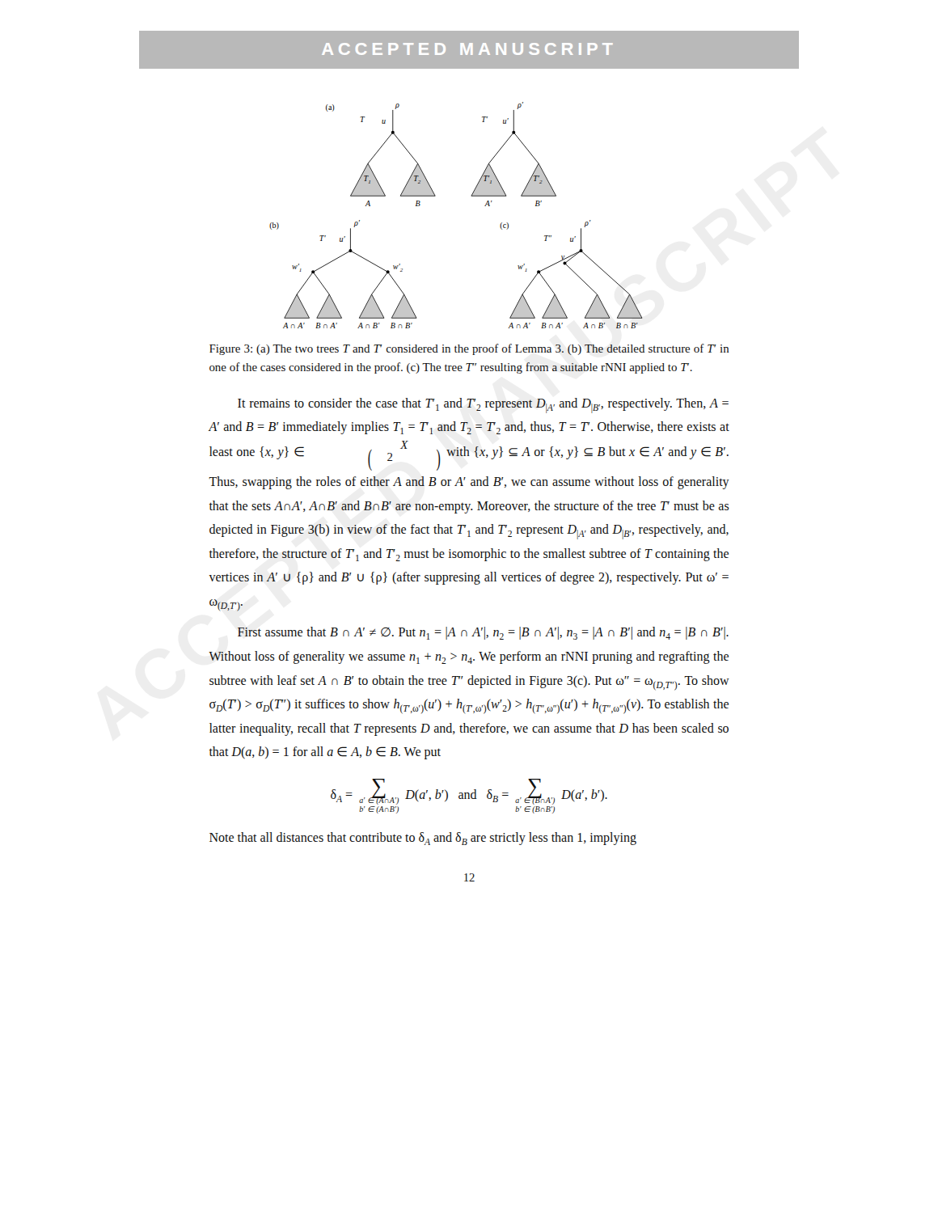ACCEPTED MANUSCRIPT
ACCEPTED MANUSCRIPT
(a) T ρ u T1 T2 A B T′ ρ′ u′ T′1 T′2 A′ B′ (b) T′ ρ′ u′ w′1 w′2 A ∩ A′ B ∩ A′ A ∩ B′ B ∩ B′ (c) T″ ρ′ u′ w′1 v A ∩ A′ B ∩ A′ A ∩ B′ B ∩ B′
Figure 3: (a) The two trees T and T′ considered in the proof of Lemma 3. (b) The detailed structure of T′ in one of the cases considered in the proof. (c) The tree T″ resulting from a suitable rNNI applied to T′.
It remains to consider the case that T′1 and T′2 represent D|A′ and D|B′, respectively. Then, A = A′ and B = B′ immediately implies T1 = T′1 and T2 = T′2 and, thus, T = T′. Otherwise, there exists at least one {x, y} ∈ (X
2) with {x, y} ⊆ A or {x, y} ⊆ B but x ∈ A′ and y ∈ B′. Thus, swapping the roles of either A and B or A′ and B′, we can assume without loss of generality that the sets A∩A′, A∩B′ and B∩B′ are non-empty. Moreover, the structure of the tree T′ must be as depicted in Figure 3(b) in view of the fact that T′1 and T′2 represent D|A′ and D|B′, respectively, and, therefore, the structure of T′1 and T′2 must be isomorphic to the smallest subtree of T containing the vertices in A′ ∪ {ρ} and B′ ∪ {ρ} (after suppresing all vertices of degree 2), respectively. Put ω′ = ω(D,T′).
First assume that B ∩ A′ ≠ ∅. Put n1 = |A ∩ A′|, n2 = |B ∩ A′|, n3 = |A ∩ B′| and n4 = |B ∩ B′|. Without loss of generality we assume n1 + n2 > n4. We perform an rNNI pruning and regrafting the subtree with leaf set A ∩ B′ to obtain the tree T″ depicted in Figure 3(c). Put ω″ = ω(D,T″). To show σD(T′) > σD(T″) it suffices to show h(T′,ω′)(u′) + h(T′,ω′)(w′2) > h(T″,ω″)(u′) + h(T″,ω″)(v). To establish the latter inequality, recall that T represents D and, therefore, we can assume that D has been scaled so that D(a, b) = 1 for all a ∈ A, b ∈ B. We put
δA = ∑ a′ ∈ (A∩A′) b′ ∈ (A∩B′) D(a′, b′) and δB = ∑ a′ ∈ (B∩A′) b′ ∈ (B∩B′) D(a′, b′).
Note that all distances that contribute to δA and δB are strictly less than 1, implying
12